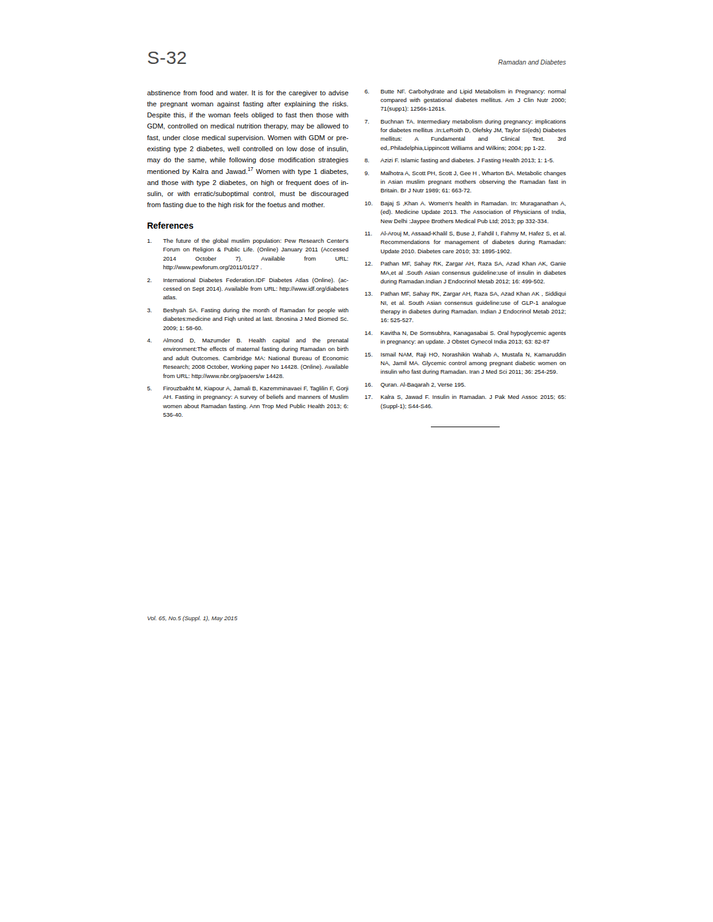S-32
Ramadan and Diabetes
abstinence from food and water. It is for the caregiver to advise the pregnant woman against fasting after explaining the risks. Despite this, if the woman feels obliged to fast then those with GDM, controlled on medical nutrition therapy, may be allowed to fast, under close medical supervision. Women with GDM or pre-existing type 2 diabetes, well controlled on low dose of insulin, may do the same, while following dose modification strategies mentioned by Kalra and Jawad.17 Women with type 1 diabetes, and those with type 2 diabetes, on high or frequent does of insulin, or with erratic/suboptimal control, must be discouraged from fasting due to the high risk for the foetus and mother.
References
The future of the global muslim population: Pew Research Center's Forum on Religion & Public Life. (Online) January 2011 (Accessed 2014 October 7). Available from URL: http://www.pewforum.org/2011/01/27 .
International Diabetes Federation.IDF Diabetes Atlas (Online). (accessed on Sept 2014). Available from URL: http://www.idf.org/diabetes atlas.
Beshyah SA. Fasting during the month of Ramadan for people with diabetes:medicine and Fiqh united at last. Ibnosina J Med Biomed Sc. 2009; 1: 58-60.
Almond D, Mazumder B. Health capital and the prenatal environment:The effects of maternal fasting during Ramadan on birth and adult Outcomes. Cambridge MA: National Bureau of Economic Research; 2008 October, Working paper No 14428. (Online). Available from URL: http://www.nbr.org/paoers/w 14428.
Firouzbakht M, Kiapour A, Jamali B, Kazemminavaei F, Taglilin F, Gorji AH. Fasting in pregnancy: A survey of beliefs and manners of Muslim women about Ramadan fasting. Ann Trop Med Public Health 2013; 6: 536-40.
Butte NF. Carbohydrate and Lipid Metabolism in Pregnancy: normal compared with gestational diabetes mellitus. Am J Clin Nutr 2000; 71(supp1): 1256s-1261s.
Buchnan TA. Intermediary metabolism during pregnancy: implications for diabetes mellitus .In:LeRoith D, Olefsky JM, Taylor SI(eds) Diabetes mellitus: A Fundamental and Clinical Text. 3rd ed,.Philadelphia,Lippincott Williams and Wilkins; 2004; pp 1-22.
Azizi F. Islamic fasting and diabetes. J Fasting Health 2013; 1: 1-5.
Malhotra A, Scott PH, Scott J, Gee H , Wharton BA. Metabolic changes in Asian muslim pregnant mothers observing the Ramadan fast in Britain. Br J Nutr 1989; 61: 663-72.
Bajaj S ,Khan A. Women's health in Ramadan. In: Muraganathan A, (ed). Medicine Update 2013. The Association of Physicians of India, New Delhi :Jaypee Brothers Medical Pub Ltd; 2013; pp 332-334.
Al-Arouj M, Assaad-Khalil S, Buse J, Fahdil I, Fahmy M, Hafez S, et al. Recommendations for management of diabetes during Ramadan: Update 2010. Diabetes care 2010; 33: 1895-1902.
Pathan MF, Sahay RK, Zargar AH, Raza SA, Azad Khan AK, Ganie MA,et al .South Asian consensus guideline:use of insulin in diabetes during Ramadan.Indian J Endocrinol Metab 2012; 16: 499-502.
Pathan MF, Sahay RK, Zargar AH, Raza SA, Azad Khan AK , Siddiqui NI, et al. South Asian consensus guideline:use of GLP-1 analogue therapy in diabetes during Ramadan. Indian J Endocrinol Metab 2012; 16: 525-527.
Kavitha N, De Somsubhra, Kanagasabai S. Oral hypoglycemic agents in pregnancy: an update. J Obstet Gynecol India 2013; 63: 82-87
Ismail NAM, Raji HO, Norashikin Wahab A, Mustafa N, Kamaruddin NA, Jamil MA. Glycemic control among pregnant diabetic women on insulin who fast during Ramadan. Iran J Med Sci 2011; 36: 254-259.
Quran. Al-Baqarah 2, Verse 195.
Kalra S, Jawad F. Insulin in Ramadan. J Pak Med Assoc 2015; 65: (Suppl-1); S44-S46.
Vol. 65, No.5 (Suppl. 1), May 2015